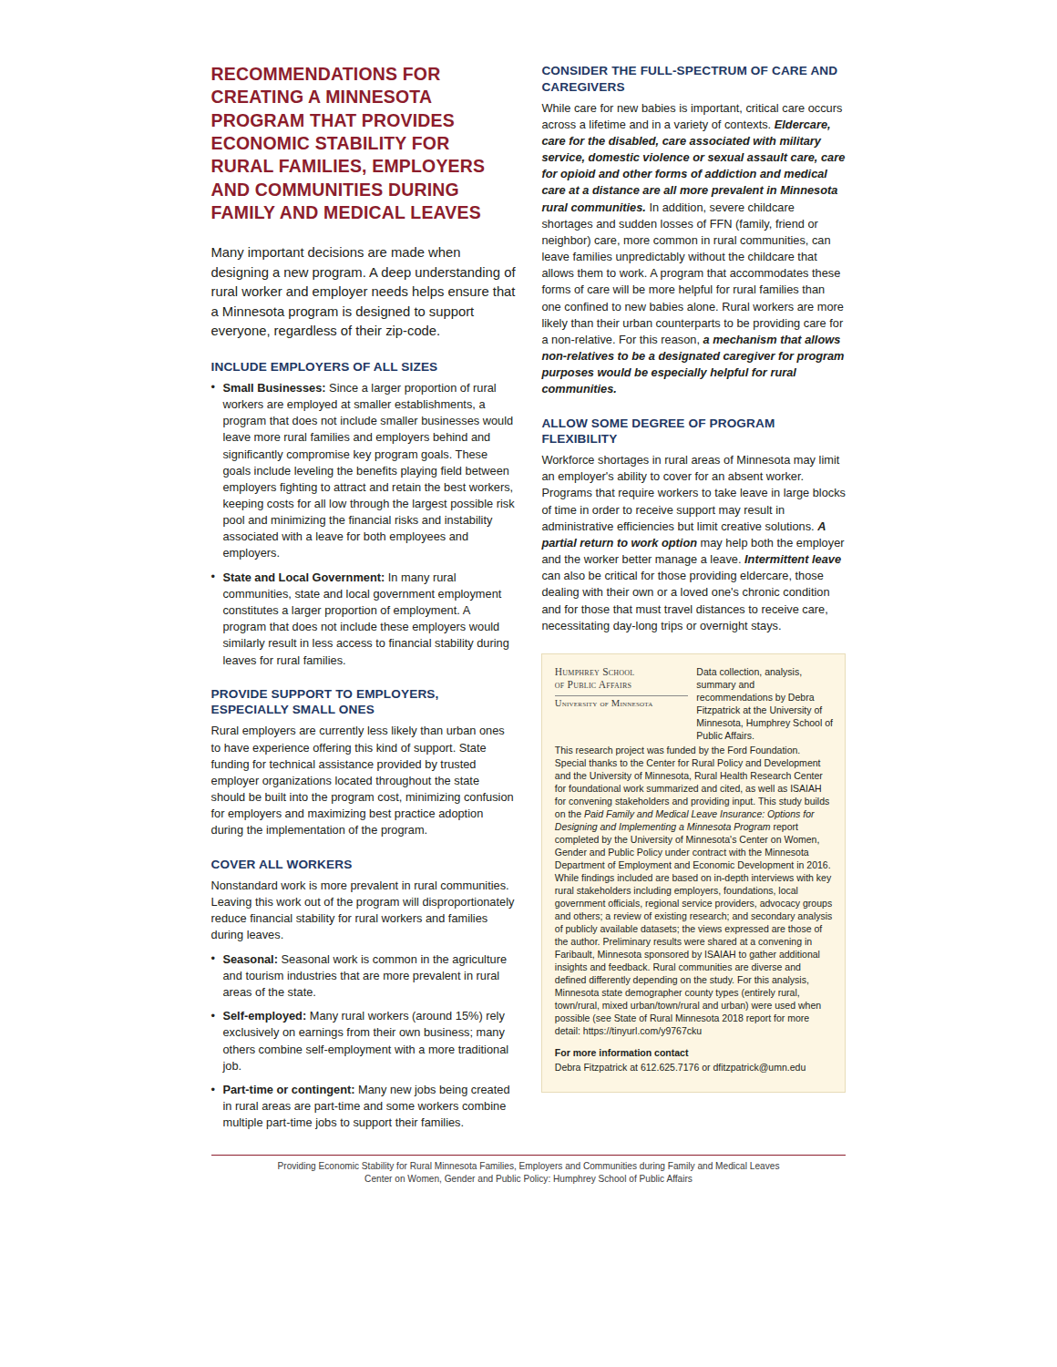Recommendations for creating a Minnesota program that provides economic stability for rural families, employers and communities during family and medical leaves
Many important decisions are made when designing a new program. A deep understanding of rural worker and employer needs helps ensure that a Minnesota program is designed to support everyone, regardless of their zip-code.
Include employers of all sizes
Small Businesses: Since a larger proportion of rural workers are employed at smaller establishments, a program that does not include smaller businesses would leave more rural families and employers behind and significantly compromise key program goals. These goals include leveling the benefits playing field between employers fighting to attract and retain the best workers, keeping costs for all low through the largest possible risk pool and minimizing the financial risks and instability associated with a leave for both employees and employers.
State and Local Government: In many rural communities, state and local government employment constitutes a larger proportion of employment. A program that does not include these employers would similarly result in less access to financial stability during leaves for rural families.
Provide support to employers, especially small ones
Rural employers are currently less likely than urban ones to have experience offering this kind of support. State funding for technical assistance provided by trusted employer organizations located throughout the state should be built into the program cost, minimizing confusion for employers and maximizing best practice adoption during the implementation of the program.
Cover all workers
Nonstandard work is more prevalent in rural communities. Leaving this work out of the program will disproportionately reduce financial stability for rural workers and families during leaves.
Seasonal: Seasonal work is common in the agriculture and tourism industries that are more prevalent in rural areas of the state.
Self-employed: Many rural workers (around 15%) rely exclusively on earnings from their own business; many others combine self-employment with a more traditional job.
Part-time or contingent: Many new jobs being created in rural areas are part-time and some workers combine multiple part-time jobs to support their families.
Consider the full-spectrum of care and caregivers
While care for new babies is important, critical care occurs across a lifetime and in a variety of contexts. Eldercare, care for the disabled, care associated with military service, domestic violence or sexual assault care, care for opioid and other forms of addiction and medical care at a distance are all more prevalent in Minnesota rural communities. In addition, severe childcare shortages and sudden losses of FFN (family, friend or neighbor) care, more common in rural communities, can leave families unpredictably without the childcare that allows them to work. A program that accommodates these forms of care will be more helpful for rural families than one confined to new babies alone. Rural workers are more likely than their urban counterparts to be providing care for a non-relative. For this reason, a mechanism that allows non-relatives to be a designated caregiver for program purposes would be especially helpful for rural communities.
Allow some degree of program flexibility
Workforce shortages in rural areas of Minnesota may limit an employer's ability to cover for an absent worker. Programs that require workers to take leave in large blocks of time in order to receive support may result in administrative efficiencies but limit creative solutions. A partial return to work option may help both the employer and the worker better manage a leave. Intermittent leave can also be critical for those providing eldercare, those dealing with their own or a loved one's chronic condition and for those that must travel distances to receive care, necessitating day-long trips or overnight stays.
Humphrey School
of Public Affairs
University of Minnesota
Data collection, analysis, summary and recommendations by Debra Fitzpatrick at the University of Minnesota, Humphrey School of Public Affairs.
This research project was funded by the Ford Foundation. Special thanks to the Center for Rural Policy and Development and the University of Minnesota, Rural Health Research Center for foundational work summarized and cited, as well as ISAIAH for convening stakeholders and providing input. This study builds on the Paid Family and Medical Leave Insurance: Options for Designing and Implementing a Minnesota Program report completed by the University of Minnesota's Center on Women, Gender and Public Policy under contract with the Minnesota Department of Employment and Economic Development in 2016. While findings included are based on in-depth interviews with key rural stakeholders including employers, foundations, local government officials, regional service providers, advocacy groups and others; a review of existing research; and secondary analysis of publicly available datasets; the views expressed are those of the author. Preliminary results were shared at a convening in Faribault, Minnesota sponsored by ISAIAH to gather additional insights and feedback. Rural communities are diverse and defined differently depending on the study. For this analysis, Minnesota state demographer county types (entirely rural, town/rural, mixed urban/town/rural and urban) were used when possible (see State of Rural Minnesota 2018 report for more detail: https://tinyurl.com/y9767cku
For more information contact
Debra Fitzpatrick at 612.625.7176 or dfitzpatrick@umn.edu
Providing Economic Stability for Rural Minnesota Families, Employers and Communities during Family and Medical Leaves
Center on Women, Gender and Public Policy: Humphrey School of Public Affairs